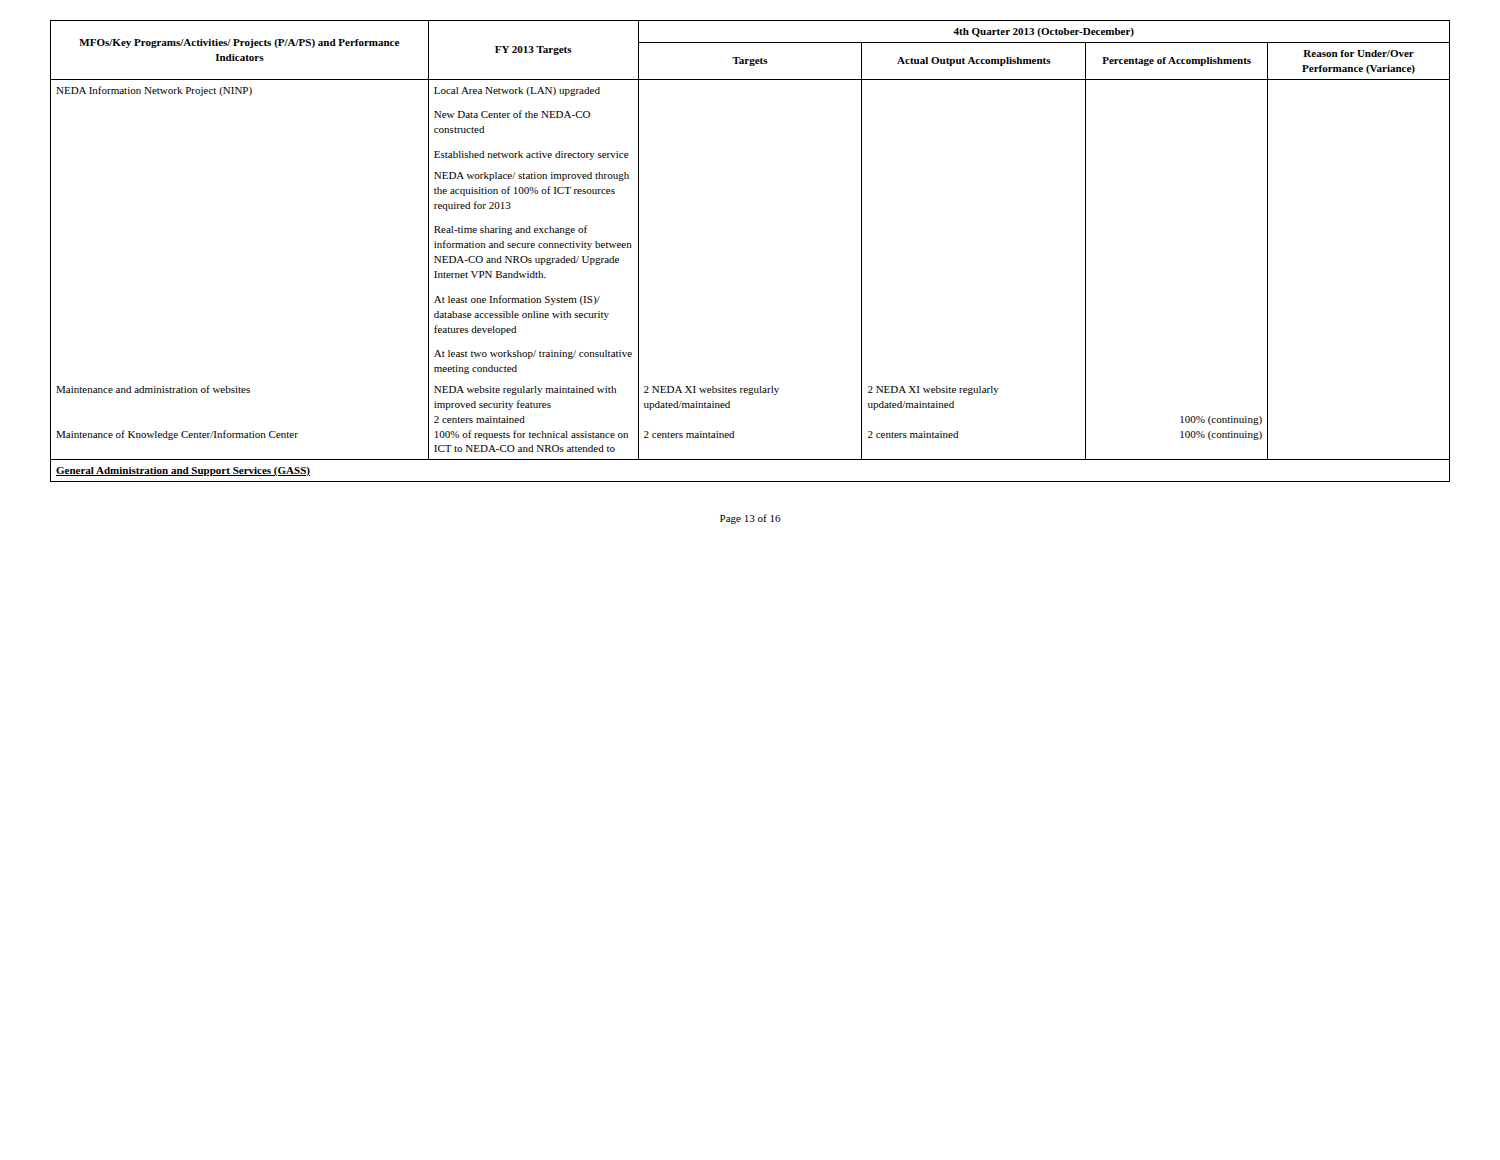| MFOs/Key Programs/Activities/ Projects (P/A/PS) and Performance Indicators | FY 2013 Targets | 4th Quarter 2013 (October-December) |
| --- | --- | --- |
| Targets | Actual Output Accomplishments | Percentage of Accomplishments | Reason for Under/Over Performance (Variance) |
| NEDA Information Network Project (NINP) | Local Area Network (LAN) upgraded New Data Center of the NEDA-CO constructed Established network active directory service | | | | |
| | NEDA workplace/ station improved through the acquisition of 100% of ICT resources required for 2013 Real-time sharing and exchange of information and secure connectivity between NEDA-CO and NROs upgraded/ Upgrade Internet VPN Bandwidth. At least one Information System (IS)/ database accessible online with security features developed At least two workshop/ training/ consultative meeting conducted | | | | |
| Maintenance and administration of websites Maintenance of Knowledge Center/Information Center | NEDA website regularly maintained with improved security features 2 centers maintained 100% of requests for technical assistance on ICT to NEDA-CO and NROs attended to | 2 NEDA XI websites regularly updated/maintained 2 centers maintained | 2 NEDA XI website regularly updated/maintained 2 centers maintained | 100% (continuing) 100% (continuing) | |
| General Administration and Support Services (GASS) |
Page 13 of 16